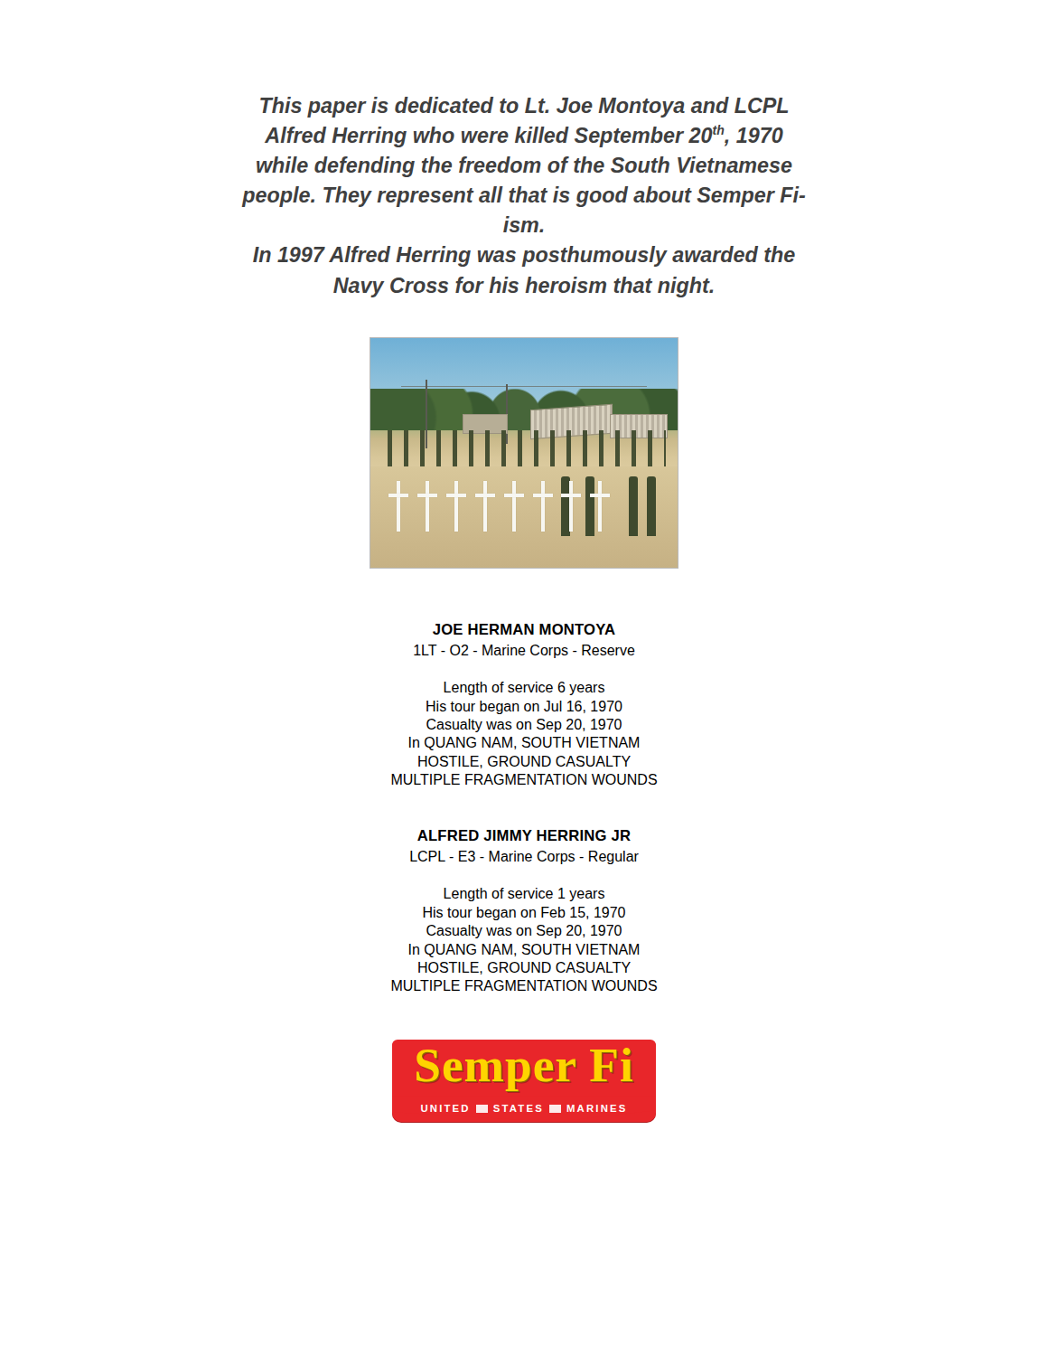This paper is dedicated to Lt. Joe Montoya and LCPL Alfred Herring who were killed September 20th, 1970 while defending the freedom of the South Vietnamese people. They represent all that is good about Semper Fi-ism.
In 1997 Alfred Herring was posthumously awarded the Navy Cross for his heroism that night.
JOE HERMAN MONTOYA
1LT - O2 - Marine Corps - Reserve
Length of service 6 years
His tour began on Jul 16, 1970
Casualty was on Sep 20, 1970
In QUANG NAM, SOUTH VIETNAM
HOSTILE, GROUND CASUALTY
MULTIPLE FRAGMENTATION WOUNDS
ALFRED JIMMY HERRING JR
LCPL - E3 - Marine Corps - Regular
Length of service 1 years
His tour began on Feb 15, 1970
Casualty was on Sep 20, 1970
In QUANG NAM, SOUTH VIETNAM
HOSTILE, GROUND CASUALTY
MULTIPLE FRAGMENTATION WOUNDS
Semper Fi
UNITED STATES MARINES